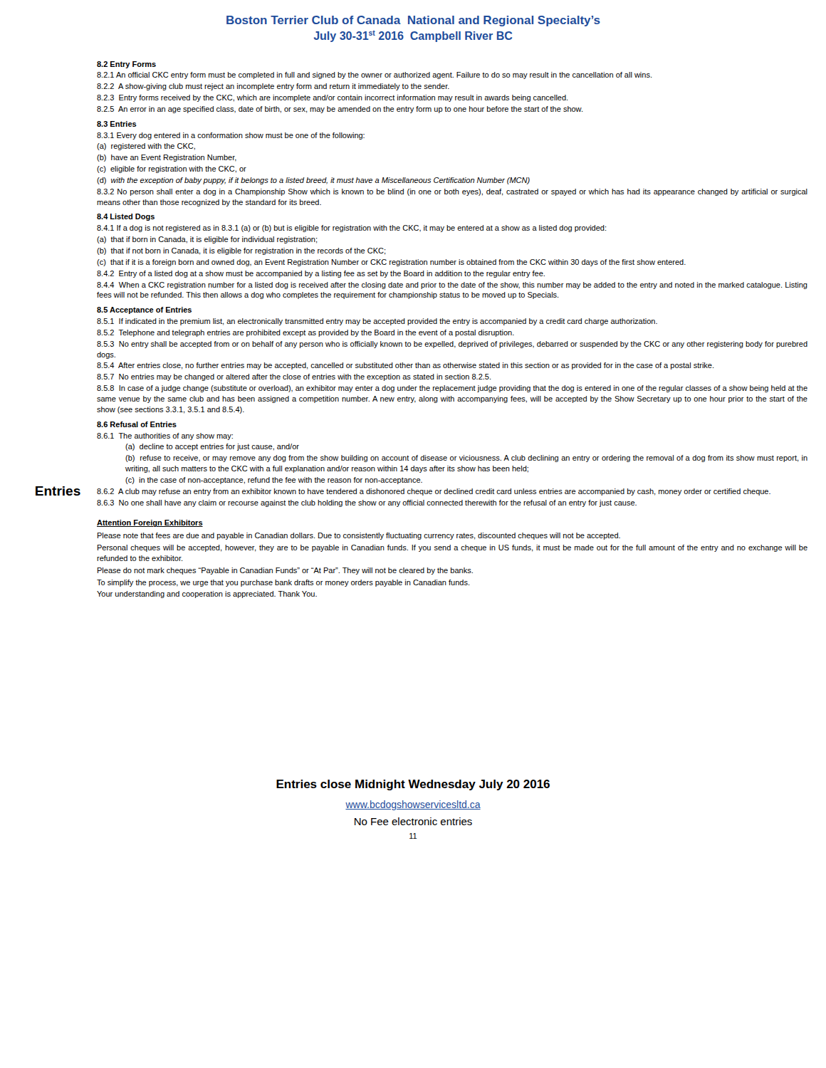Boston Terrier Club of Canada National and Regional Specialty’s
July 30-31st 2016 Campbell River BC
Entries
8.2 Entry Forms
8.2.1 An official CKC entry form must be completed in full and signed by the owner or authorized agent. Failure to do so may result in the cancellation of all wins.
8.2.2 A show-giving club must reject an incomplete entry form and return it immediately to the sender.
8.2.3 Entry forms received by the CKC, which are incomplete and/or contain incorrect information may result in awards being cancelled.
8.2.5 An error in an age specified class, date of birth, or sex, may be amended on the entry form up to one hour before the start of the show.
8.3 Entries
8.3.1 Every dog entered in a conformation show must be one of the following:
(a) registered with the CKC,
(b) have an Event Registration Number,
(c) eligible for registration with the CKC, or
(d) with the exception of baby puppy, if it belongs to a listed breed, it must have a Miscellaneous Certification Number (MCN)
8.3.2 No person shall enter a dog in a Championship Show which is known to be blind (in one or both eyes), deaf, castrated or spayed or which has had its appearance changed by artificial or surgical means other than those recognized by the standard for its breed.
8.4 Listed Dogs
8.4.1 If a dog is not registered as in 8.3.1 (a) or (b) but is eligible for registration with the CKC, it may be entered at a show as a listed dog provided:
(a) that if born in Canada, it is eligible for individual registration;
(b) that if not born in Canada, it is eligible for registration in the records of the CKC;
(c) that if it is a foreign born and owned dog, an Event Registration Number or CKC registration number is obtained from the CKC within 30 days of the first show entered.
8.4.2 Entry of a listed dog at a show must be accompanied by a listing fee as set by the Board in addition to the regular entry fee.
8.4.4 When a CKC registration number for a listed dog is received after the closing date and prior to the date of the show, this number may be added to the entry and noted in the marked catalogue. Listing fees will not be refunded. This then allows a dog who completes the requirement for championship status to be moved up to Specials.
8.5 Acceptance of Entries
8.5.1 If indicated in the premium list, an electronically transmitted entry may be accepted provided the entry is accompanied by a credit card charge authorization.
8.5.2 Telephone and telegraph entries are prohibited except as provided by the Board in the event of a postal disruption.
8.5.3 No entry shall be accepted from or on behalf of any person who is officially known to be expelled, deprived of privileges, debarred or suspended by the CKC or any other registering body for purebred dogs.
8.5.4 After entries close, no further entries may be accepted, cancelled or substituted other than as otherwise stated in this section or as provided for in the case of a postal strike.
8.5.7 No entries may be changed or altered after the close of entries with the exception as stated in section 8.2.5.
8.5.8 In case of a judge change (substitute or overload), an exhibitor may enter a dog under the replacement judge providing that the dog is entered in one of the regular classes of a show being held at the same venue by the same club and has been assigned a competition number. A new entry, along with accompanying fees, will be accepted by the Show Secretary up to one hour prior to the start of the show (see sections 3.3.1, 3.5.1 and 8.5.4).
8.6 Refusal of Entries
8.6.1 The authorities of any show may:
(a) decline to accept entries for just cause, and/or
(b) refuse to receive, or may remove any dog from the show building on account of disease or viciousness. A club declining an entry or ordering the removal of a dog from its show must report, in writing, all such matters to the CKC with a full explanation and/or reason within 14 days after its show has been held;
(c) in the case of non-acceptance, refund the fee with the reason for non-acceptance.
8.6.2 A club may refuse an entry from an exhibitor known to have tendered a dishonored cheque or declined credit card unless entries are accompanied by cash, money order or certified cheque.
8.6.3 No one shall have any claim or recourse against the club holding the show or any official connected therewith for the refusal of an entry for just cause.
Attention Foreign Exhibitors
Please note that fees are due and payable in Canadian dollars. Due to consistently fluctuating currency rates, discounted cheques will not be accepted.
Personal cheques will be accepted, however, they are to be payable in Canadian funds. If you send a cheque in US funds, it must be made out for the full amount of the entry and no exchange will be refunded to the exhibitor.
Please do not mark cheques “Payable in Canadian Funds” or “At Par”. They will not be cleared by the banks.
To simplify the process, we urge that you purchase bank drafts or money orders payable in Canadian funds.
Your understanding and cooperation is appreciated. Thank You.
Entries close Midnight Wednesday July 20 2016
www.bcdogshowservicesltd.ca
No Fee electronic entries
11